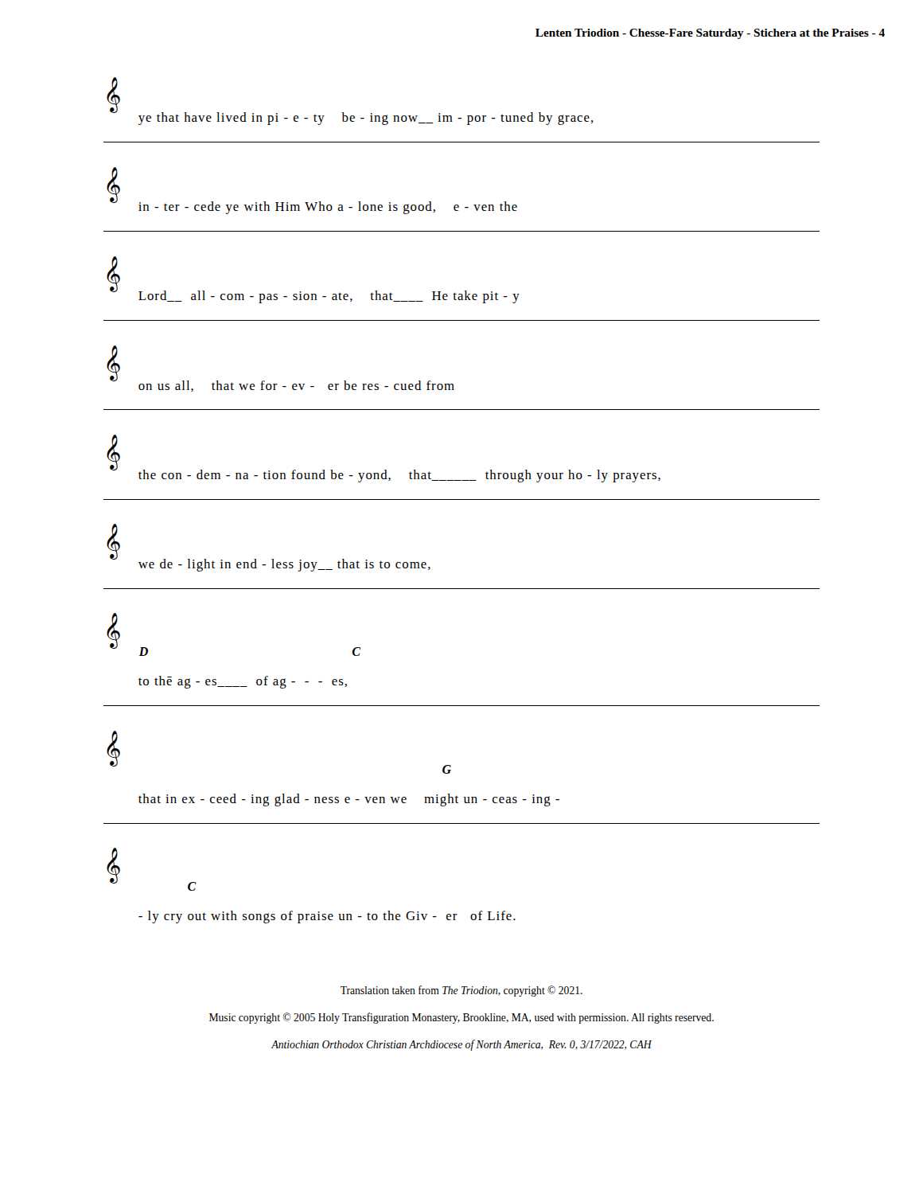Lenten Triodion - Chesse-Fare Saturday - Stichera at the Praises - 4
Treble staff, notated melody
ye that have lived in pi - e - ty be - ing now__ im - por - tuned by grace,
in - ter - cede ye with Him Who a - lone is good, e - ven the
Lord__ all - com - pas - sion - ate, that____ He take pit - y
on us all, that we for - ev - er be res - cued from
the con - dem - na - tion found be - yond, that______ through your ho - ly prayers,
we de - light in end - less joy__ that is to come,
DC
to thē ag - es____ of ag - - - es,
G
that in ex - ceed - ing glad - ness e - ven we might un - ceas - ing -
C
- ly cry out with songs of praise un - to the Giv - er of Life.
Translation taken from The Triodion, copyright © 2021.
Music copyright © 2005 Holy Transfiguration Monastery, Brookline, MA, used with permission. All rights reserved.
Antiochian Orthodox Christian Archdiocese of North America, Rev. 0, 3/17/2022, CAH